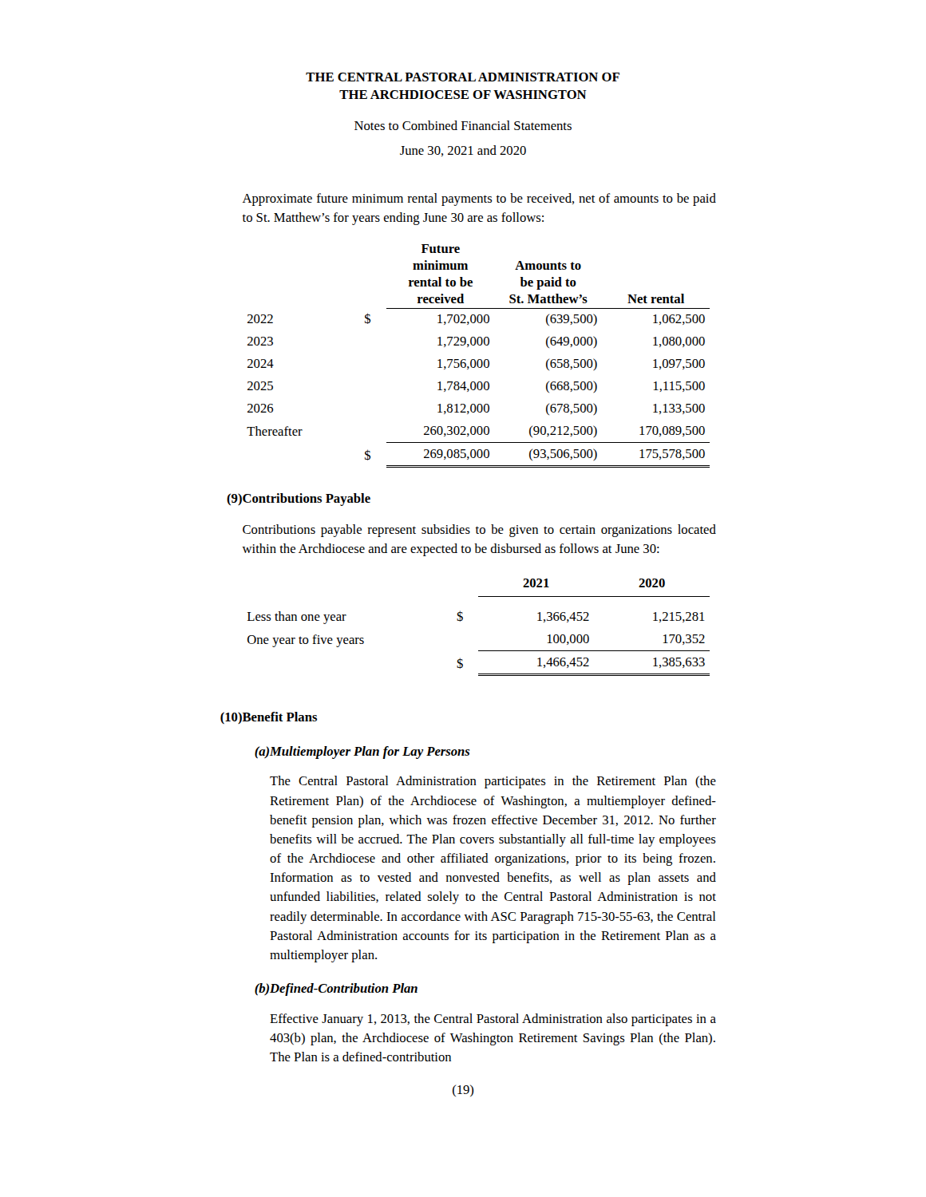The Central Pastoral Administration of
The Archdiocese of Washington
Notes to Combined Financial Statements
June 30, 2021 and 2020
Approximate future minimum rental payments to be received, net of amounts to be paid to St. Matthew’s for years ending June 30 are as follows:
| | | Future minimum rental to be received | Amounts to be paid to St. Matthew’s | Net rental |
| --- | --- | --- | --- | --- |
| 2022 | $ | 1,702,000 | (639,500) | 1,062,500 |
| 2023 | | 1,729,000 | (649,000) | 1,080,000 |
| 2024 | | 1,756,000 | (658,500) | 1,097,500 |
| 2025 | | 1,784,000 | (668,500) | 1,115,500 |
| 2026 | | 1,812,000 | (678,500) | 1,133,500 |
| Thereafter | | 260,302,000 | (90,212,500) | 170,089,500 |
| | $ | 269,085,000 | (93,506,500) | 175,578,500 |
(9) Contributions Payable
Contributions payable represent subsidies to be given to certain organizations located within the Archdiocese and are expected to be disbursed as follows at June 30:
| | | 2021 | 2020 |
| --- | --- | --- | --- |
| Less than one year | $ | 1,366,452 | 1,215,281 |
| One year to five years | | 100,000 | 170,352 |
| | $ | 1,466,452 | 1,385,633 |
(10) Benefit Plans
(a) Multiemployer Plan for Lay Persons
The Central Pastoral Administration participates in the Retirement Plan (the Retirement Plan) of the Archdiocese of Washington, a multiemployer defined-benefit pension plan, which was frozen effective December 31, 2012. No further benefits will be accrued. The Plan covers substantially all full-time lay employees of the Archdiocese and other affiliated organizations, prior to its being frozen. Information as to vested and nonvested benefits, as well as plan assets and unfunded liabilities, related solely to the Central Pastoral Administration is not readily determinable. In accordance with ASC Paragraph 715-30-55-63, the Central Pastoral Administration accounts for its participation in the Retirement Plan as a multiemployer plan.
(b) Defined-Contribution Plan
Effective January 1, 2013, the Central Pastoral Administration also participates in a 403(b) plan, the Archdiocese of Washington Retirement Savings Plan (the Plan). The Plan is a defined-contribution
(19)